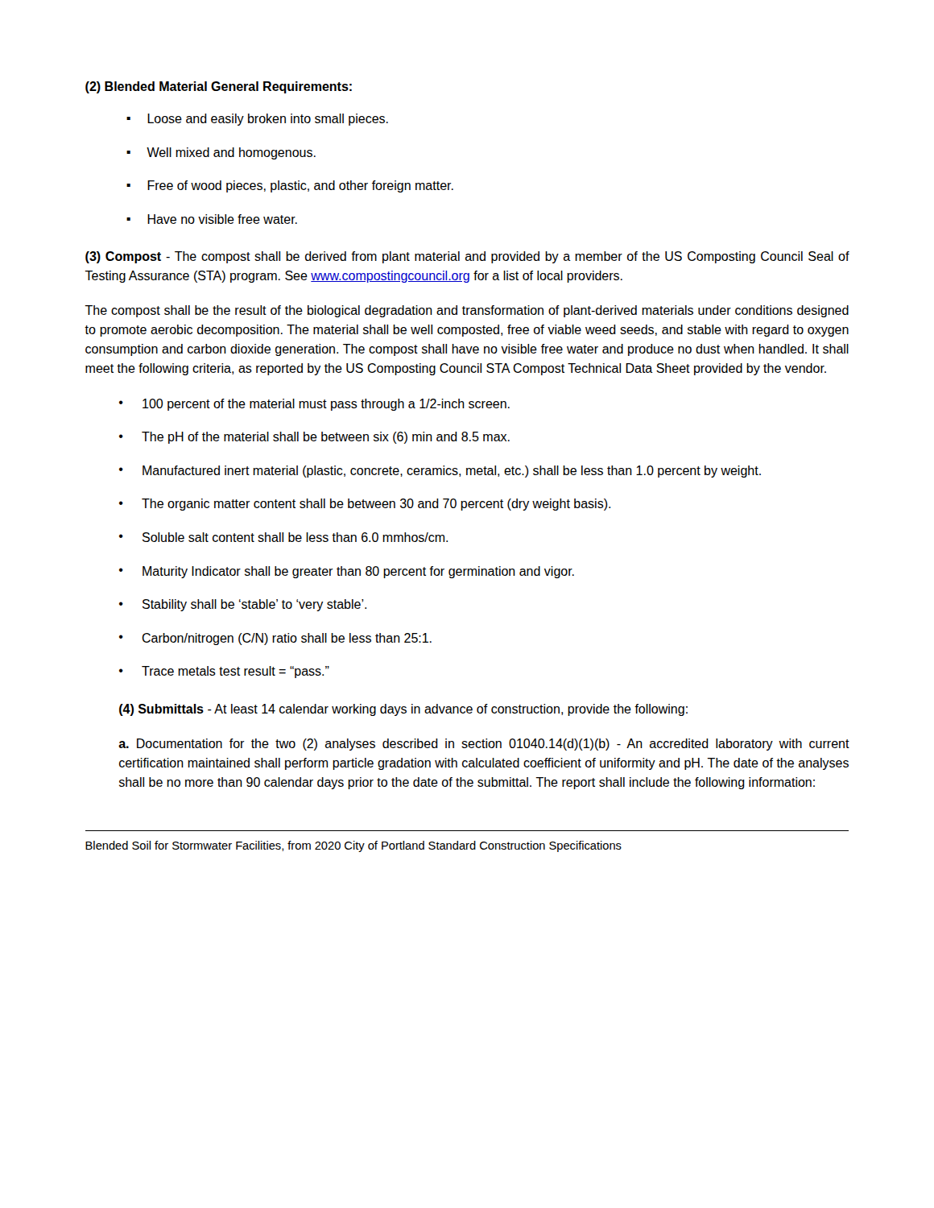(2) Blended Material General Requirements:
Loose and easily broken into small pieces.
Well mixed and homogenous.
Free of wood pieces, plastic, and other foreign matter.
Have no visible free water.
(3) Compost - The compost shall be derived from plant material and provided by a member of the US Composting Council Seal of Testing Assurance (STA) program. See www.compostingcouncil.org for a list of local providers.
The compost shall be the result of the biological degradation and transformation of plant-derived materials under conditions designed to promote aerobic decomposition. The material shall be well composted, free of viable weed seeds, and stable with regard to oxygen consumption and carbon dioxide generation. The compost shall have no visible free water and produce no dust when handled. It shall meet the following criteria, as reported by the US Composting Council STA Compost Technical Data Sheet provided by the vendor.
100 percent of the material must pass through a 1/2-inch screen.
The pH of the material shall be between six (6) min and 8.5 max.
Manufactured inert material (plastic, concrete, ceramics, metal, etc.) shall be less than 1.0 percent by weight.
The organic matter content shall be between 30 and 70 percent (dry weight basis).
Soluble salt content shall be less than 6.0 mmhos/cm.
Maturity Indicator shall be greater than 80 percent for germination and vigor.
Stability shall be ‘stable’ to ‘very stable’.
Carbon/nitrogen (C/N) ratio shall be less than 25:1.
Trace metals test result = “pass.”
(4) Submittals - At least 14 calendar working days in advance of construction, provide the following:
a. Documentation for the two (2) analyses described in section 01040.14(d)(1)(b) - An accredited laboratory with current certification maintained shall perform particle gradation with calculated coefficient of uniformity and pH. The date of the analyses shall be no more than 90 calendar days prior to the date of the submittal. The report shall include the following information:
Blended Soil for Stormwater Facilities, from 2020 City of Portland Standard Construction Specifications